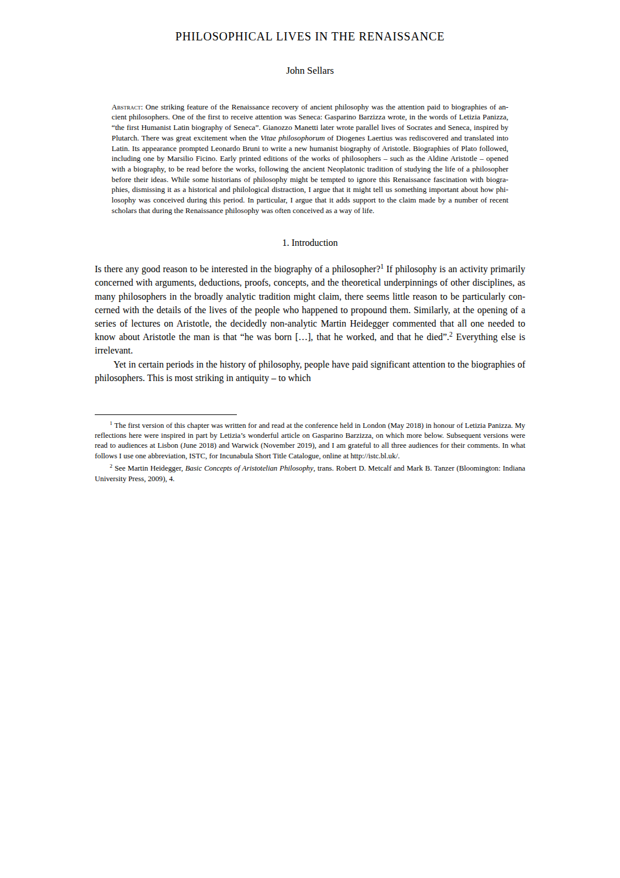PHILOSOPHICAL LIVES IN THE RENAISSANCE
John Sellars
Abstract: One striking feature of the Renaissance recovery of ancient philosophy was the attention paid to biographies of ancient philosophers. One of the first to receive attention was Seneca: Gasparino Barzizza wrote, in the words of Letizia Panizza, “the first Humanist Latin biography of Seneca”. Gianozzo Manetti later wrote parallel lives of Socrates and Seneca, inspired by Plutarch. There was great excitement when the Vitae philosophorum of Diogenes Laertius was rediscovered and translated into Latin. Its appearance prompted Leonardo Bruni to write a new humanist biography of Aristotle. Biographies of Plato followed, including one by Marsilio Ficino. Early printed editions of the works of philosophers – such as the Aldine Aristotle – opened with a biography, to be read before the works, following the ancient Neoplatonic tradition of studying the life of a philosopher before their ideas. While some historians of philosophy might be tempted to ignore this Renaissance fascination with biographies, dismissing it as a historical and philological distraction, I argue that it might tell us something important about how philosophy was conceived during this period. In particular, I argue that it adds support to the claim made by a number of recent scholars that during the Renaissance philosophy was often conceived as a way of life.
1. Introduction
Is there any good reason to be interested in the biography of a philosopher?1 If philosophy is an activity primarily concerned with arguments, deductions, proofs, concepts, and the theoretical underpinnings of other disciplines, as many philosophers in the broadly analytic tradition might claim, there seems little reason to be particularly concerned with the details of the lives of the people who happened to propound them. Similarly, at the opening of a series of lectures on Aristotle, the decidedly non-analytic Martin Heidegger commented that all one needed to know about Aristotle the man is that “he was born […], that he worked, and that he died”.2 Everything else is irrelevant.
Yet in certain periods in the history of philosophy, people have paid significant attention to the biographies of philosophers. This is most striking in antiquity – to which
1 The first version of this chapter was written for and read at the conference held in London (May 2018) in honour of Letizia Panizza. My reflections here were inspired in part by Letizia’s wonderful article on Gasparino Barzizza, on which more below. Subsequent versions were read to audiences at Lisbon (June 2018) and Warwick (November 2019), and I am grateful to all three audiences for their comments. In what follows I use one abbreviation, ISTC, for Incunabula Short Title Catalogue, online at http://istc.bl.uk/.
2 See Martin Heidegger, Basic Concepts of Aristotelian Philosophy, trans. Robert D. Metcalf and Mark B. Tanzer (Bloomington: Indiana University Press, 2009), 4.